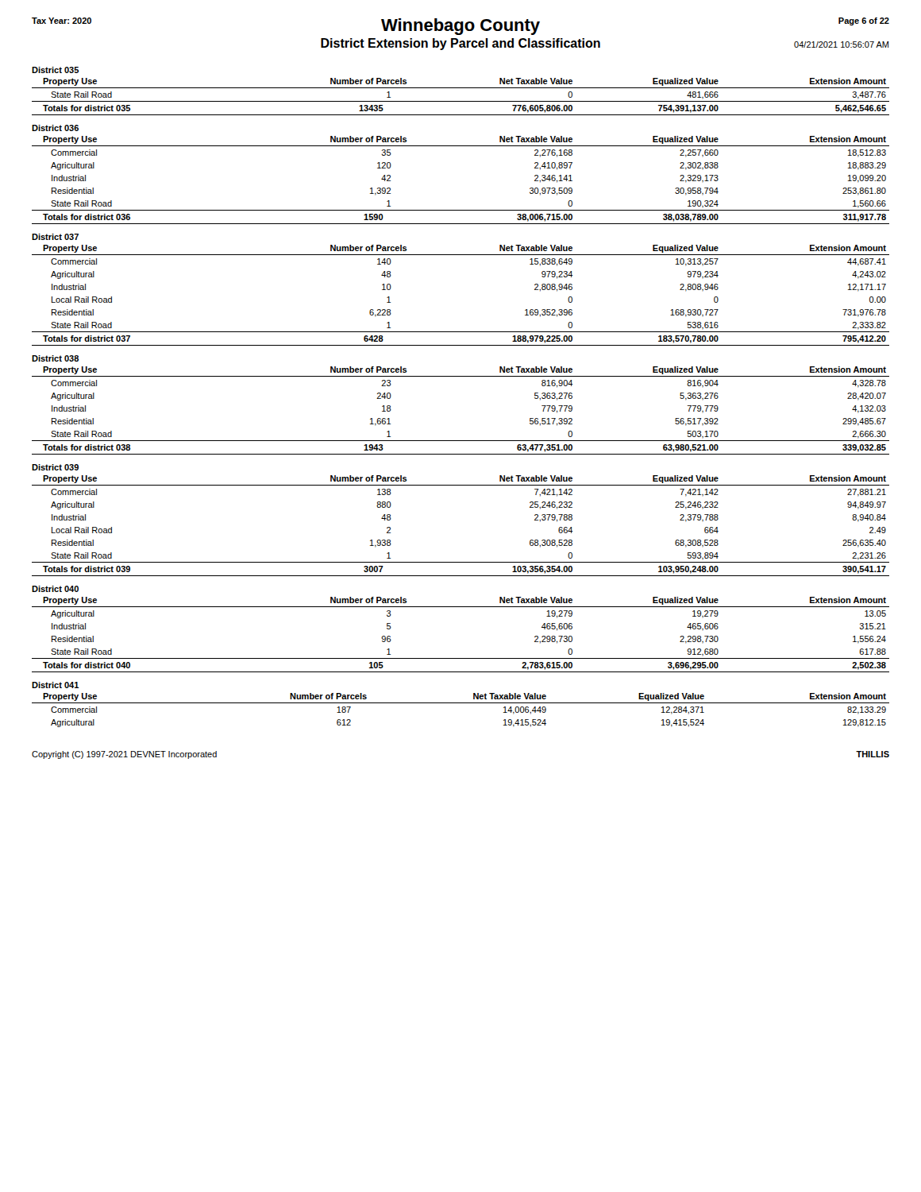Tax Year: 2020
Page 6 of 22
04/21/2021 10:56:07 AM
Winnebago County
District Extension by Parcel and Classification
District 035
| Property Use | Number of Parcels | Net Taxable Value | Equalized Value | Extension Amount |
| --- | --- | --- | --- | --- |
| State Rail Road | 1 | 0 | 481,666 | 3,487.76 |
| Totals for district 035 | 13435 | 776,605,806.00 | 754,391,137.00 | 5,462,546.65 |
District 036
| Property Use | Number of Parcels | Net Taxable Value | Equalized Value | Extension Amount |
| --- | --- | --- | --- | --- |
| Commercial | 35 | 2,276,168 | 2,257,660 | 18,512.83 |
| Agricultural | 120 | 2,410,897 | 2,302,838 | 18,883.29 |
| Industrial | 42 | 2,346,141 | 2,329,173 | 19,099.20 |
| Residential | 1,392 | 30,973,509 | 30,958,794 | 253,861.80 |
| State Rail Road | 1 | 0 | 190,324 | 1,560.66 |
| Totals for district 036 | 1590 | 38,006,715.00 | 38,038,789.00 | 311,917.78 |
District 037
| Property Use | Number of Parcels | Net Taxable Value | Equalized Value | Extension Amount |
| --- | --- | --- | --- | --- |
| Commercial | 140 | 15,838,649 | 10,313,257 | 44,687.41 |
| Agricultural | 48 | 979,234 | 979,234 | 4,243.02 |
| Industrial | 10 | 2,808,946 | 2,808,946 | 12,171.17 |
| Local Rail Road | 1 | 0 | 0 | 0.00 |
| Residential | 6,228 | 169,352,396 | 168,930,727 | 731,976.78 |
| State Rail Road | 1 | 0 | 538,616 | 2,333.82 |
| Totals for district 037 | 6428 | 188,979,225.00 | 183,570,780.00 | 795,412.20 |
District 038
| Property Use | Number of Parcels | Net Taxable Value | Equalized Value | Extension Amount |
| --- | --- | --- | --- | --- |
| Commercial | 23 | 816,904 | 816,904 | 4,328.78 |
| Agricultural | 240 | 5,363,276 | 5,363,276 | 28,420.07 |
| Industrial | 18 | 779,779 | 779,779 | 4,132.03 |
| Residential | 1,661 | 56,517,392 | 56,517,392 | 299,485.67 |
| State Rail Road | 1 | 0 | 503,170 | 2,666.30 |
| Totals for district 038 | 1943 | 63,477,351.00 | 63,980,521.00 | 339,032.85 |
District 039
| Property Use | Number of Parcels | Net Taxable Value | Equalized Value | Extension Amount |
| --- | --- | --- | --- | --- |
| Commercial | 138 | 7,421,142 | 7,421,142 | 27,881.21 |
| Agricultural | 880 | 25,246,232 | 25,246,232 | 94,849.97 |
| Industrial | 48 | 2,379,788 | 2,379,788 | 8,940.84 |
| Local Rail Road | 2 | 664 | 664 | 2.49 |
| Residential | 1,938 | 68,308,528 | 68,308,528 | 256,635.40 |
| State Rail Road | 1 | 0 | 593,894 | 2,231.26 |
| Totals for district 039 | 3007 | 103,356,354.00 | 103,950,248.00 | 390,541.17 |
District 040
| Property Use | Number of Parcels | Net Taxable Value | Equalized Value | Extension Amount |
| --- | --- | --- | --- | --- |
| Agricultural | 3 | 19,279 | 19,279 | 13.05 |
| Industrial | 5 | 465,606 | 465,606 | 315.21 |
| Residential | 96 | 2,298,730 | 2,298,730 | 1,556.24 |
| State Rail Road | 1 | 0 | 912,680 | 617.88 |
| Totals for district 040 | 105 | 2,783,615.00 | 3,696,295.00 | 2,502.38 |
District 041
| Property Use | Number of Parcels | Net Taxable Value | Equalized Value | Extension Amount |
| --- | --- | --- | --- | --- |
| Commercial | 187 | 14,006,449 | 12,284,371 | 82,133.29 |
| Agricultural | 612 | 19,415,524 | 19,415,524 | 129,812.15 |
Copyright (C) 1997-2021 DEVNET Incorporated THILLIS